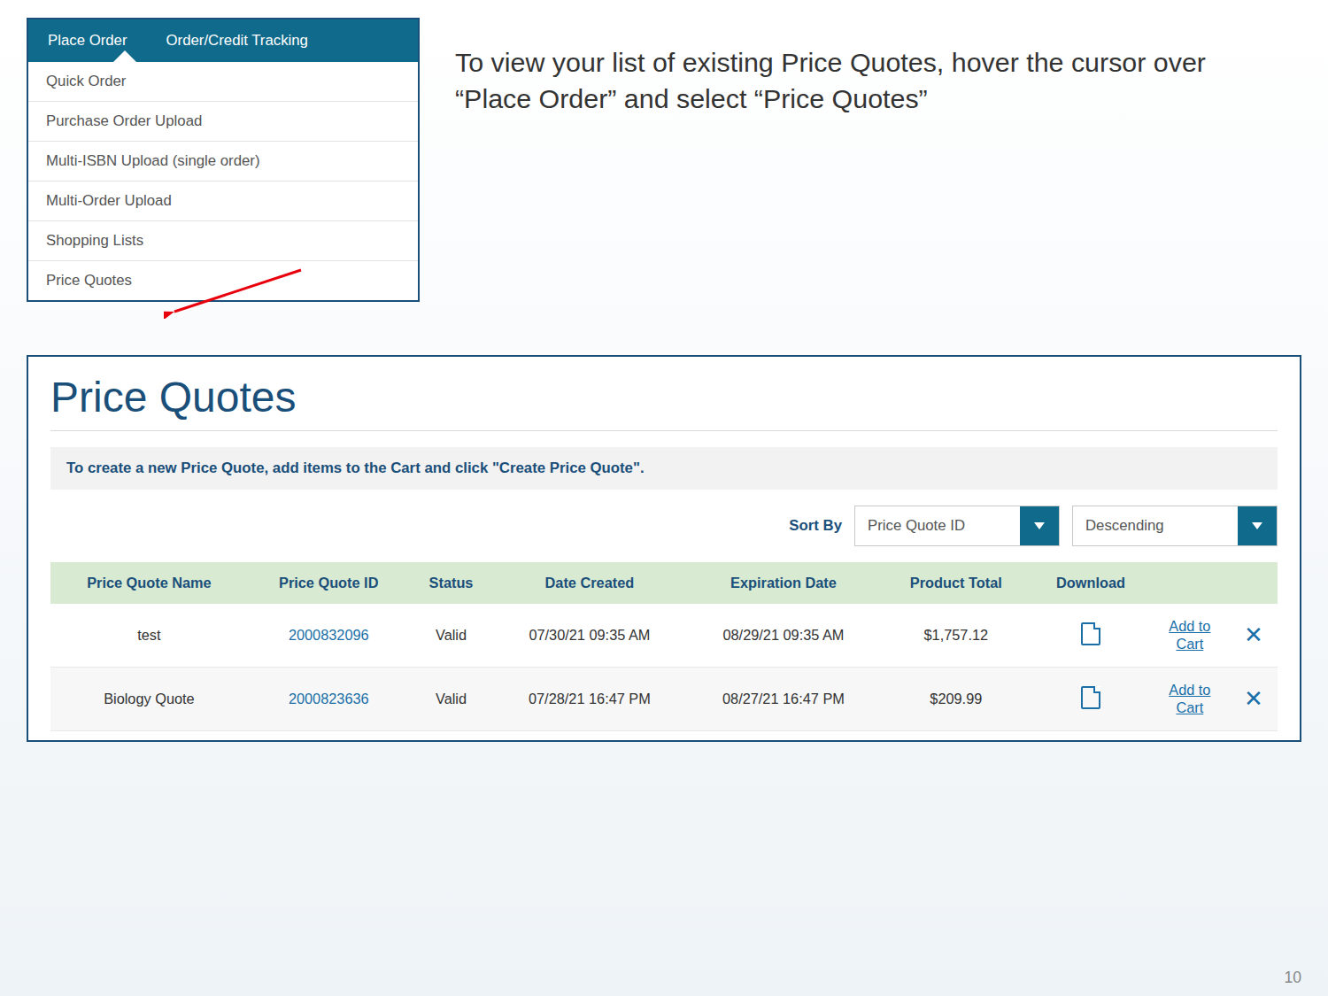Place Order
Order/Credit Tracking
Quick Order
Purchase Order Upload
Multi-ISBN Upload (single order)
Multi-Order Upload
Shopping Lists
Price Quotes
To view your list of existing Price Quotes, hover the cursor over “Place Order” and select “Price Quotes”
Price Quotes
To create a new Price Quote, add items to the Cart and click "Create Price Quote".
Sort By
Price Quote ID
Descending
| Price Quote Name | Price Quote ID | Status | Date Created | Expiration Date | Product Total | Download | | |
| --- | --- | --- | --- | --- | --- | --- | --- | --- |
| test | 2000832096 | Valid | 07/30/21 09:35 AM | 08/29/21 09:35 AM | $1,757.12 | | Add to Cart | ✕ |
| Biology Quote | 2000823636 | Valid | 07/28/21 16:47 PM | 08/27/21 16:47 PM | $209.99 | | Add to Cart | ✕ |
10